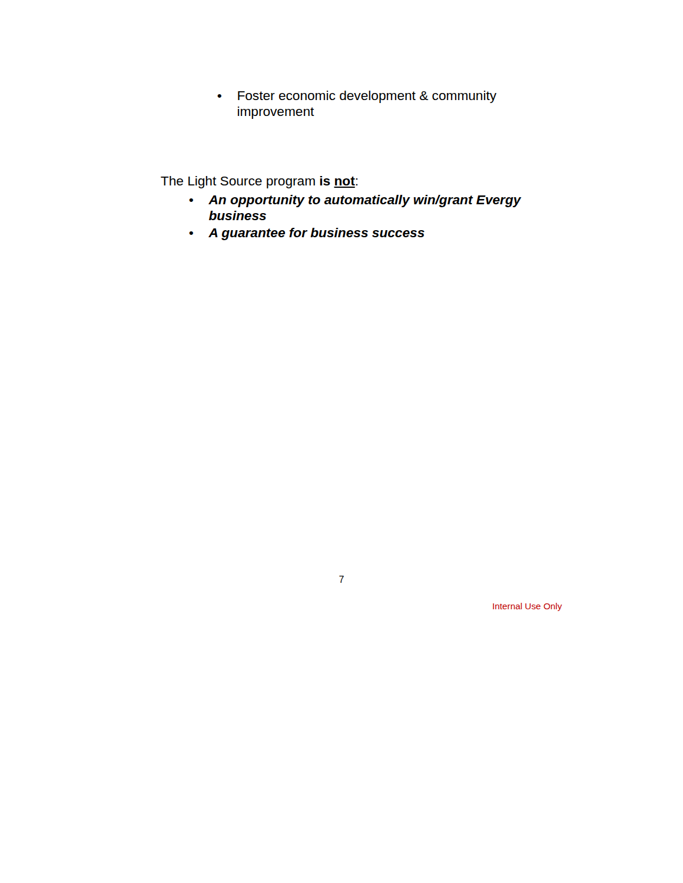• Foster economic development & community improvement
The Light Source program is not:
•An opportunity to automatically win/grant Evergy business
•A guarantee for business success
7
Internal Use Only